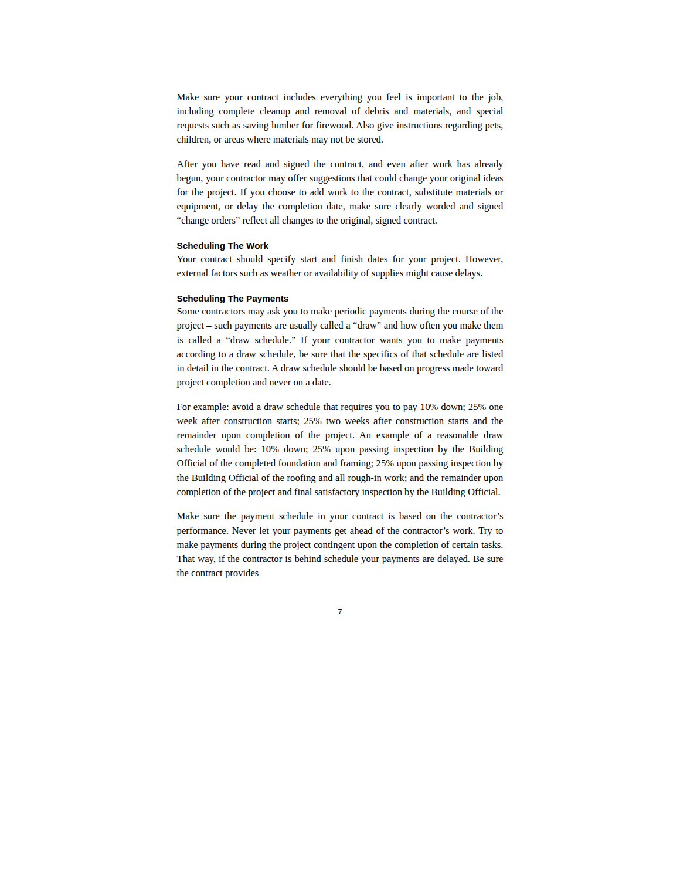Make sure your contract includes everything you feel is important to the job, including complete cleanup and removal of debris and materials, and special requests such as saving lumber for firewood. Also give instructions regarding pets, children, or areas where materials may not be stored.
After you have read and signed the contract, and even after work has already begun, your contractor may offer suggestions that could change your original ideas for the project. If you choose to add work to the contract, substitute materials or equipment, or delay the completion date, make sure clearly worded and signed “change orders” reflect all changes to the original, signed contract.
Scheduling The Work
Your contract should specify start and finish dates for your project. However, external factors such as weather or availability of supplies might cause delays.
Scheduling The Payments
Some contractors may ask you to make periodic payments during the course of the project – such payments are usually called a “draw” and how often you make them is called a “draw schedule.” If your contractor wants you to make payments according to a draw schedule, be sure that the specifics of that schedule are listed in detail in the contract. A draw schedule should be based on progress made toward project completion and never on a date.
For example: avoid a draw schedule that requires you to pay 10% down; 25% one week after construction starts; 25% two weeks after construction starts and the remainder upon completion of the project. An example of a reasonable draw schedule would be: 10% down; 25% upon passing inspection by the Building Official of the completed foundation and framing; 25% upon passing inspection by the Building Official of the roofing and all rough-in work; and the remainder upon completion of the project and final satisfactory inspection by the Building Official.
Make sure the payment schedule in your contract is based on the contractor’s performance. Never let your payments get ahead of the contractor’s work. Try to make payments during the project contingent upon the completion of certain tasks. That way, if the contractor is behind schedule your payments are delayed. Be sure the contract provides
7